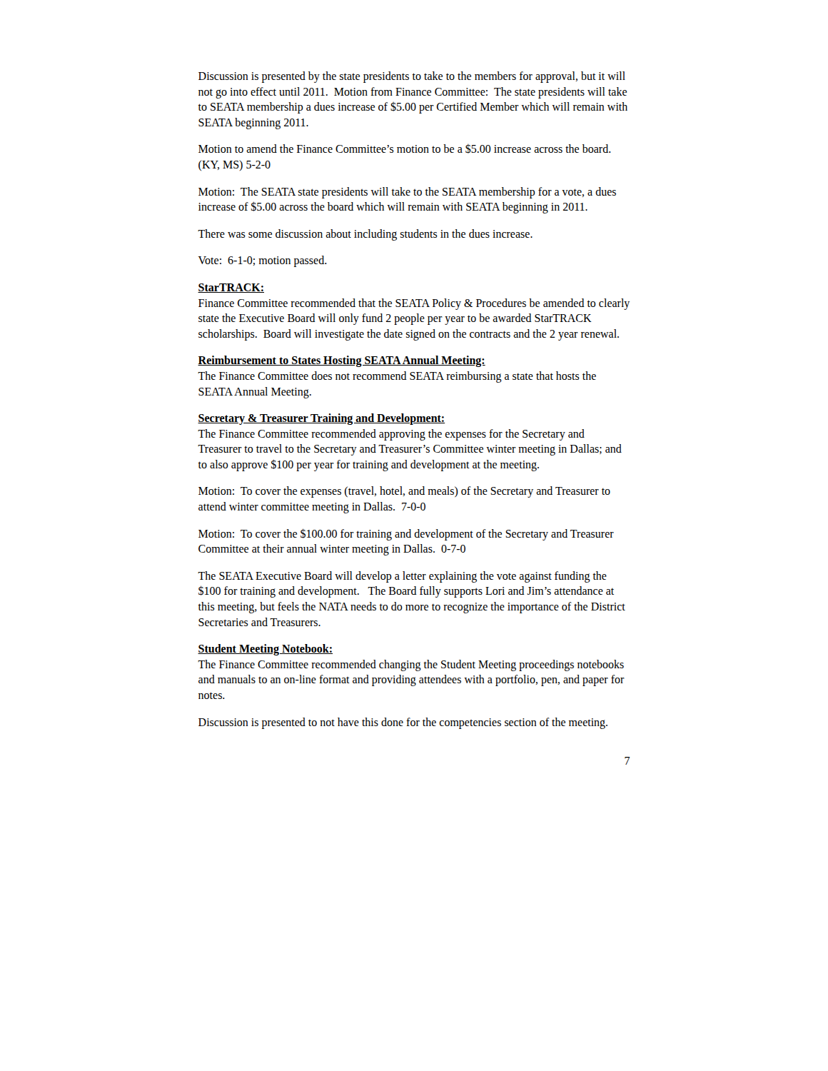Discussion is presented by the state presidents to take to the members for approval, but it will not go into effect until 2011. Motion from Finance Committee: The state presidents will take to SEATA membership a dues increase of $5.00 per Certified Member which will remain with SEATA beginning 2011.
Motion to amend the Finance Committee’s motion to be a $5.00 increase across the board. (KY, MS) 5-2-0
Motion: The SEATA state presidents will take to the SEATA membership for a vote, a dues increase of $5.00 across the board which will remain with SEATA beginning in 2011.
There was some discussion about including students in the dues increase.
Vote: 6-1-0; motion passed.
StarTRACK:
Finance Committee recommended that the SEATA Policy & Procedures be amended to clearly state the Executive Board will only fund 2 people per year to be awarded StarTRACK scholarships. Board will investigate the date signed on the contracts and the 2 year renewal.
Reimbursement to States Hosting SEATA Annual Meeting:
The Finance Committee does not recommend SEATA reimbursing a state that hosts the SEATA Annual Meeting.
Secretary & Treasurer Training and Development:
The Finance Committee recommended approving the expenses for the Secretary and Treasurer to travel to the Secretary and Treasurer’s Committee winter meeting in Dallas; and to also approve $100 per year for training and development at the meeting.
Motion: To cover the expenses (travel, hotel, and meals) of the Secretary and Treasurer to attend winter committee meeting in Dallas. 7-0-0
Motion: To cover the $100.00 for training and development of the Secretary and Treasurer Committee at their annual winter meeting in Dallas. 0-7-0
The SEATA Executive Board will develop a letter explaining the vote against funding the $100 for training and development. The Board fully supports Lori and Jim’s attendance at this meeting, but feels the NATA needs to do more to recognize the importance of the District Secretaries and Treasurers.
Student Meeting Notebook:
The Finance Committee recommended changing the Student Meeting proceedings notebooks and manuals to an on-line format and providing attendees with a portfolio, pen, and paper for notes.
Discussion is presented to not have this done for the competencies section of the meeting.
7